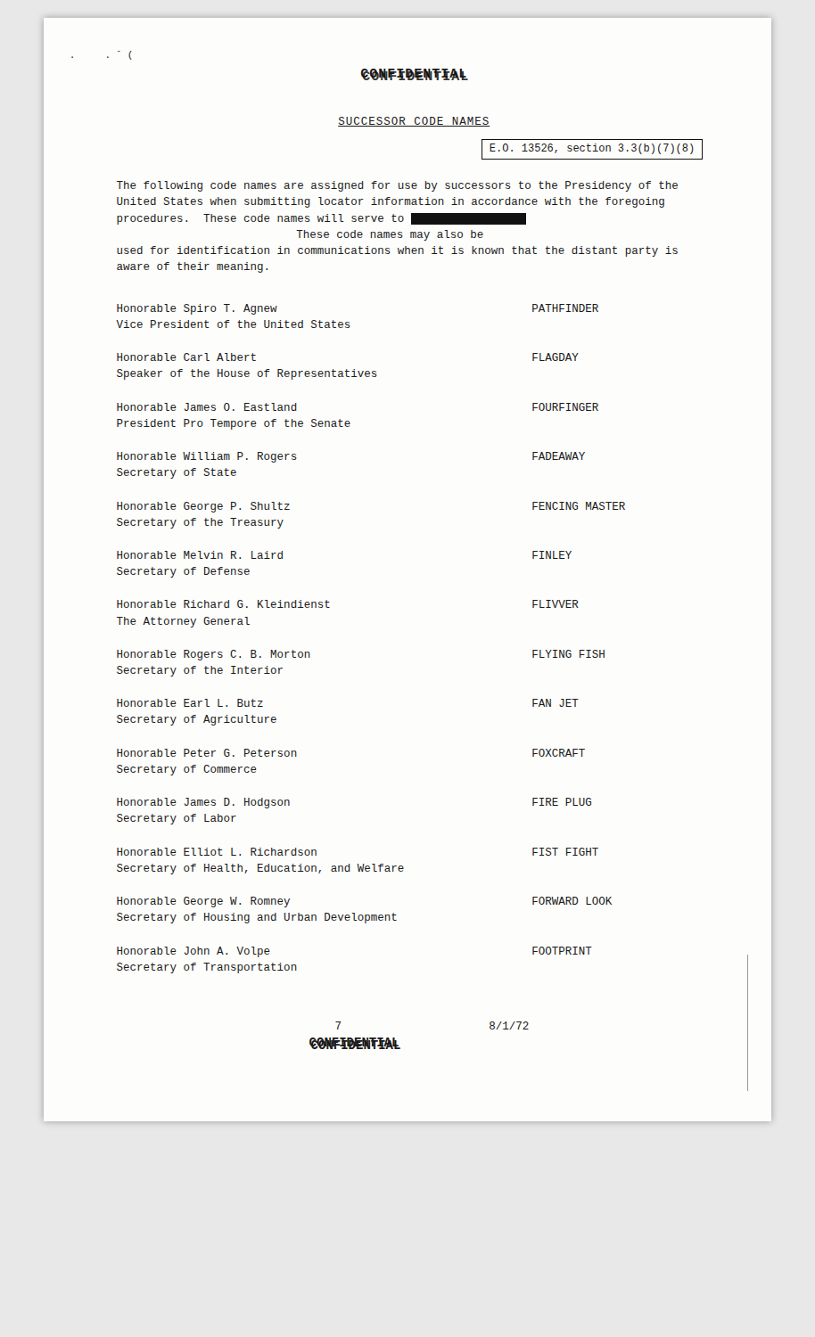. . - (
CONFIDENTIALCONFIDENTIAL
SUCCESSOR CODE NAMES
E.O. 13526, section 3.3(b)(7)(8)
The following code names are assigned for use by successors to the Presidency of the United States when submitting locator information in accordance with the foregoing procedures. These code names will serve to
These code names may also be
used for identification in communications when it is known that the distant party is aware of their meaning.
| Honorable Spiro T. Agnew Vice President of the United States | PATHFINDER |
| Honorable Carl Albert Speaker of the House of Representatives | FLAGDAY |
| Honorable James O. Eastland President Pro Tempore of the Senate | FOURFINGER |
| Honorable William P. Rogers Secretary of State | FADEAWAY |
| Honorable George P. Shultz Secretary of the Treasury | FENCING MASTER |
| Honorable Melvin R. Laird Secretary of Defense | FINLEY |
| Honorable Richard G. Kleindienst The Attorney General | FLIVVER |
| Honorable Rogers C. B. Morton Secretary of the Interior | FLYING FISH |
| Honorable Earl L. Butz Secretary of Agriculture | FAN JET |
| Honorable Peter G. Peterson Secretary of Commerce | FOXCRAFT |
| Honorable James D. Hodgson Secretary of Labor | FIRE PLUG |
| Honorable Elliot L. Richardson Secretary of Health, Education, and Welfare | FIST FIGHT |
| Honorable George W. Romney Secretary of Housing and Urban Development | FORWARD LOOK |
| Honorable John A. Volpe Secretary of Transportation | FOOTPRINT |
7 8/1/72 CONFIDENTIALCONFIDENTIAL